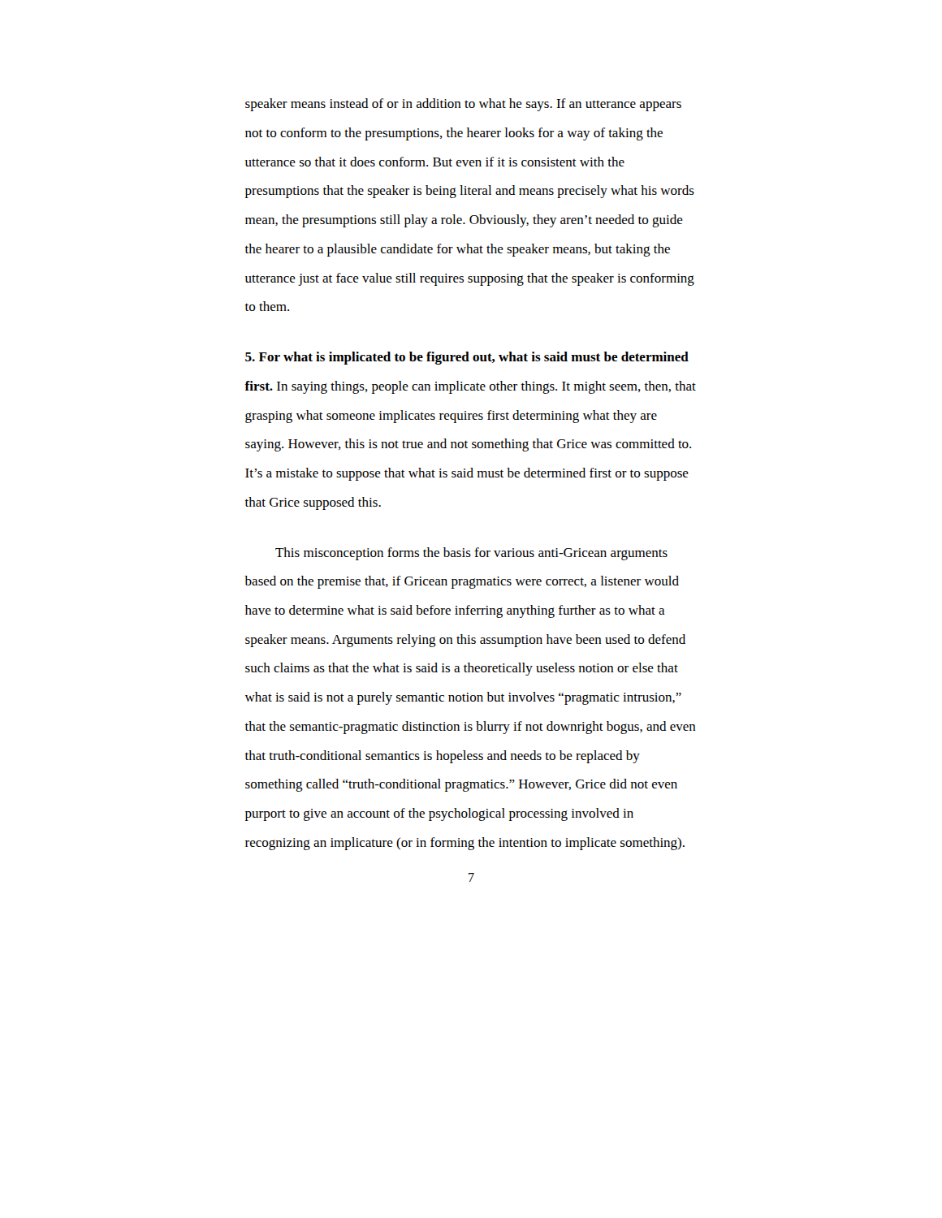speaker means instead of or in addition to what he says. If an utterance appears not to conform to the presumptions, the hearer looks for a way of taking the utterance so that it does conform. But even if it is consistent with the presumptions that the speaker is being literal and means precisely what his words mean, the presumptions still play a role. Obviously, they aren’t needed to guide the hearer to a plausible candidate for what the speaker means, but taking the utterance just at face value still requires supposing that the speaker is conforming to them.
5. For what is implicated to be figured out, what is said must be determined first. In saying things, people can implicate other things. It might seem, then, that grasping what someone implicates requires first determining what they are saying. However, this is not true and not something that Grice was committed to. It’s a mistake to suppose that what is said must be determined first or to suppose that Grice supposed this.
This misconception forms the basis for various anti-Gricean arguments based on the premise that, if Gricean pragmatics were correct, a listener would have to determine what is said before inferring anything further as to what a speaker means. Arguments relying on this assumption have been used to defend such claims as that the what is said is a theoretically useless notion or else that what is said is not a purely semantic notion but involves “pragmatic intrusion,” that the semantic-pragmatic distinction is blurry if not downright bogus, and even that truth-conditional semantics is hopeless and needs to be replaced by something called “truth-conditional pragmatics.” However, Grice did not even purport to give an account of the psychological processing involved in recognizing an implicature (or in forming the intention to implicate something).
7